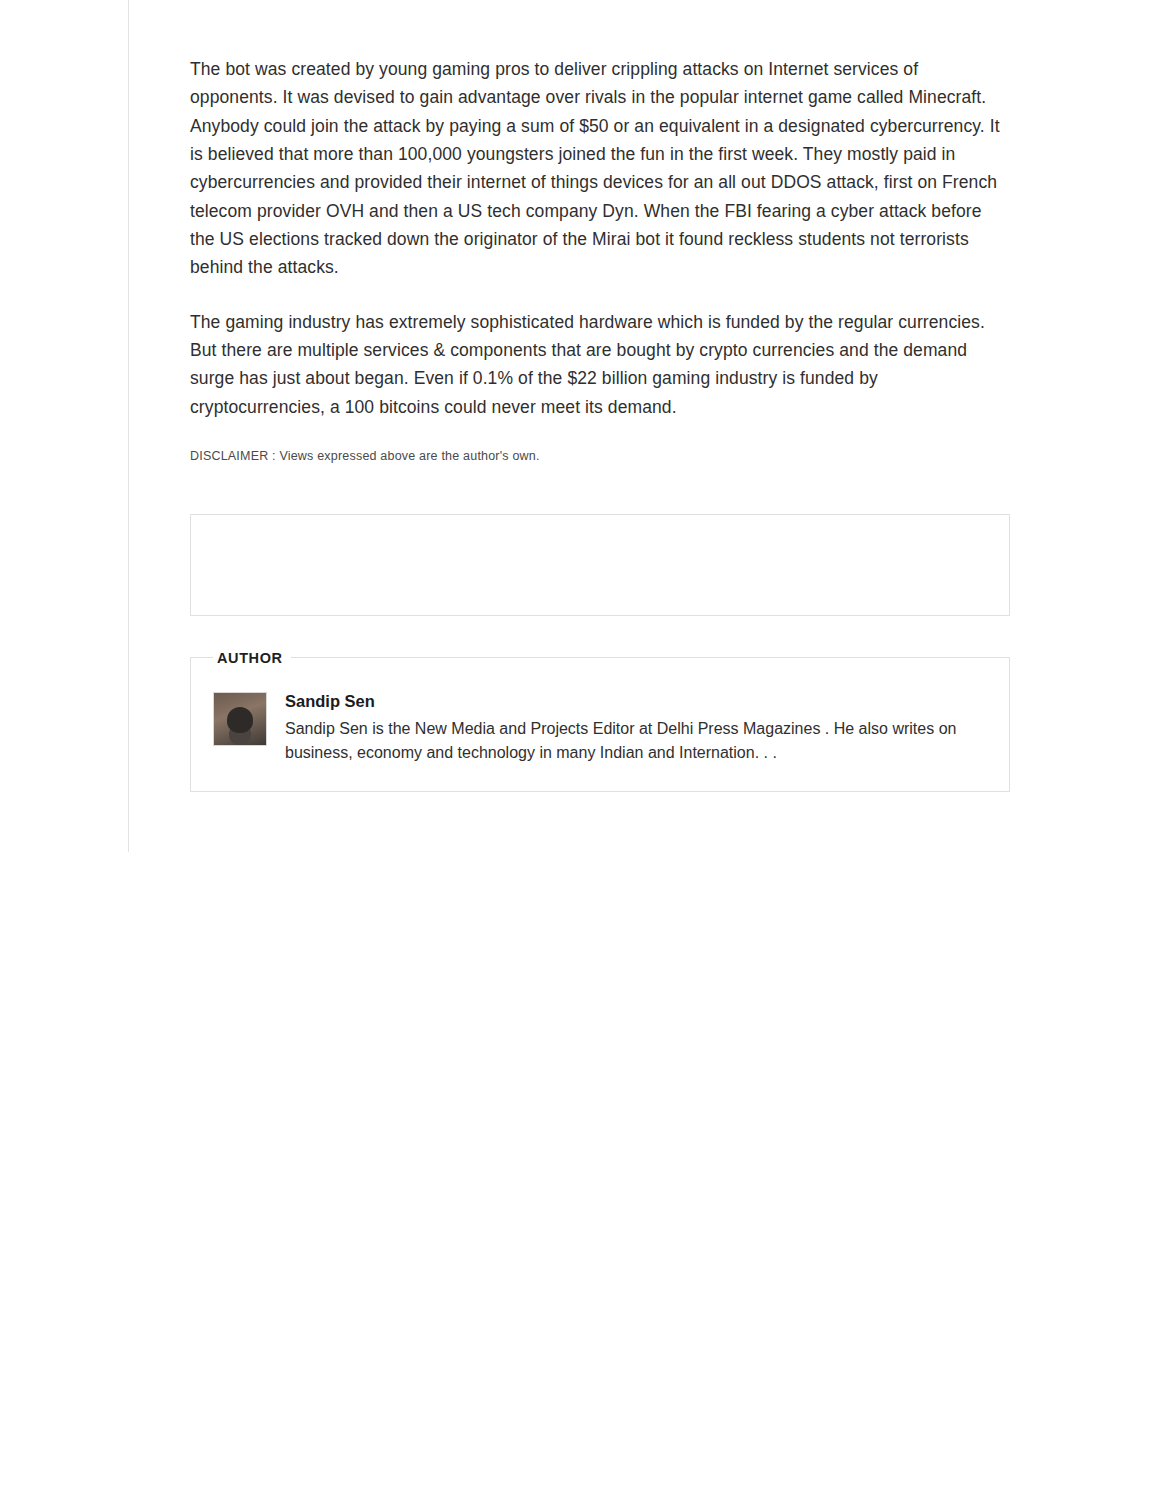The bot was created by young gaming pros to deliver crippling attacks on Internet services of opponents. It was devised to gain advantage over rivals in the popular internet game called Minecraft. Anybody could join the attack by paying a sum of $50 or an equivalent in a designated cybercurrency. It is believed that more than 100,000 youngsters joined the fun in the first week. They mostly paid in cybercurrencies and provided their internet of things devices for an all out DDOS attack, first on French telecom provider OVH and then a US tech company Dyn. When the FBI fearing a cyber attack before the US elections tracked down the originator of the Mirai bot it found reckless students not terrorists behind the attacks.
The gaming industry has extremely sophisticated hardware which is funded by the regular currencies. But there are multiple services & components that are bought by crypto currencies and the demand surge has just about began. Even if 0.1% of the $22 billion gaming industry is funded by cryptocurrencies, a 100 bitcoins could never meet its demand.
DISCLAIMER : Views expressed above are the author's own.
AUTHOR
Sandip Sen
Sandip Sen is the New Media and Projects Editor at Delhi Press Magazines . He also writes on business, economy and technology in many Indian and Internation. . .